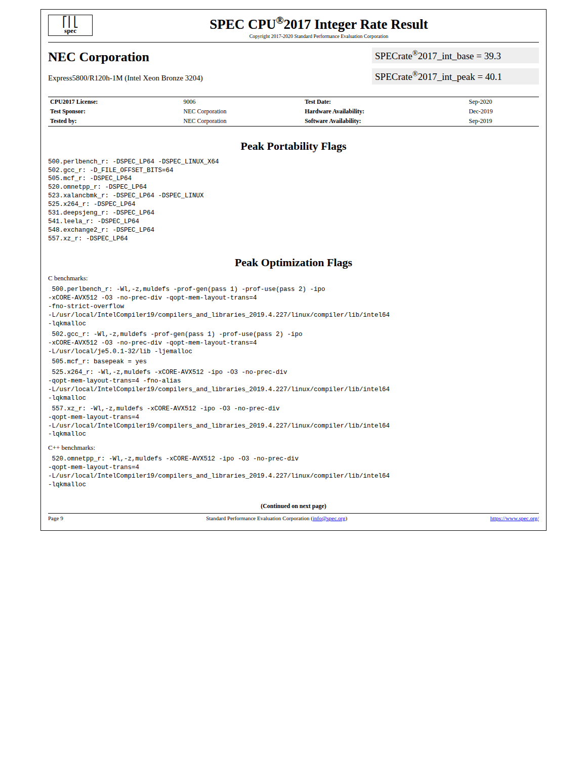⎡⎢⎣
spec
SPEC CPU®2017 Integer Rate Result
Copyright 2017-2020 Standard Performance Evaluation Corporation
NEC Corporation
Express5800/R120h-1M (Intel Xeon Bronze 3204)
SPECrate®2017_int_base = 39.3
SPECrate®2017_int_peak = 40.1
| CPU2017 License: | 9006 | Test Date: | Sep-2020 |
| Test Sponsor: | NEC Corporation | Hardware Availability: | Dec-2019 |
| Tested by: | NEC Corporation | Software Availability: | Sep-2019 |
Peak Portability Flags
500.perlbench_r: -DSPEC_LP64 -DSPEC_LINUX_X64
502.gcc_r: -D_FILE_OFFSET_BITS=64
505.mcf_r: -DSPEC_LP64
520.omnetpp_r: -DSPEC_LP64
523.xalancbmk_r: -DSPEC_LP64 -DSPEC_LINUX
525.x264_r: -DSPEC_LP64
531.deepsjeng_r: -DSPEC_LP64
541.leela_r: -DSPEC_LP64
548.exchange2_r: -DSPEC_LP64
557.xz_r: -DSPEC_LP64
Peak Optimization Flags
C benchmarks:
 500.perlbench_r: -Wl,-z,muldefs -prof-gen(pass 1) -prof-use(pass 2) -ipo
-xCORE-AVX512 -O3 -no-prec-div -qopt-mem-layout-trans=4
-fno-strict-overflow
-L/usr/local/IntelCompiler19/compilers_and_libraries_2019.4.227/linux/compiler/lib/intel64
-lqkmalloc
 502.gcc_r: -Wl,-z,muldefs -prof-gen(pass 1) -prof-use(pass 2) -ipo
-xCORE-AVX512 -O3 -no-prec-div -qopt-mem-layout-trans=4
-L/usr/local/je5.0.1-32/lib -ljemalloc
 505.mcf_r: basepeak = yes
 525.x264_r: -Wl,-z,muldefs -xCORE-AVX512 -ipo -O3 -no-prec-div
-qopt-mem-layout-trans=4 -fno-alias
-L/usr/local/IntelCompiler19/compilers_and_libraries_2019.4.227/linux/compiler/lib/intel64
-lqkmalloc
 557.xz_r: -Wl,-z,muldefs -xCORE-AVX512 -ipo -O3 -no-prec-div
-qopt-mem-layout-trans=4
-L/usr/local/IntelCompiler19/compilers_and_libraries_2019.4.227/linux/compiler/lib/intel64
-lqkmalloc
C++ benchmarks:
 520.omnetpp_r: -Wl,-z,muldefs -xCORE-AVX512 -ipo -O3 -no-prec-div
-qopt-mem-layout-trans=4
-L/usr/local/IntelCompiler19/compilers_and_libraries_2019.4.227/linux/compiler/lib/intel64
-lqkmalloc
(Continued on next page)
Page 9
Standard Performance Evaluation Corporation (info@spec.org)
https://www.spec.org/